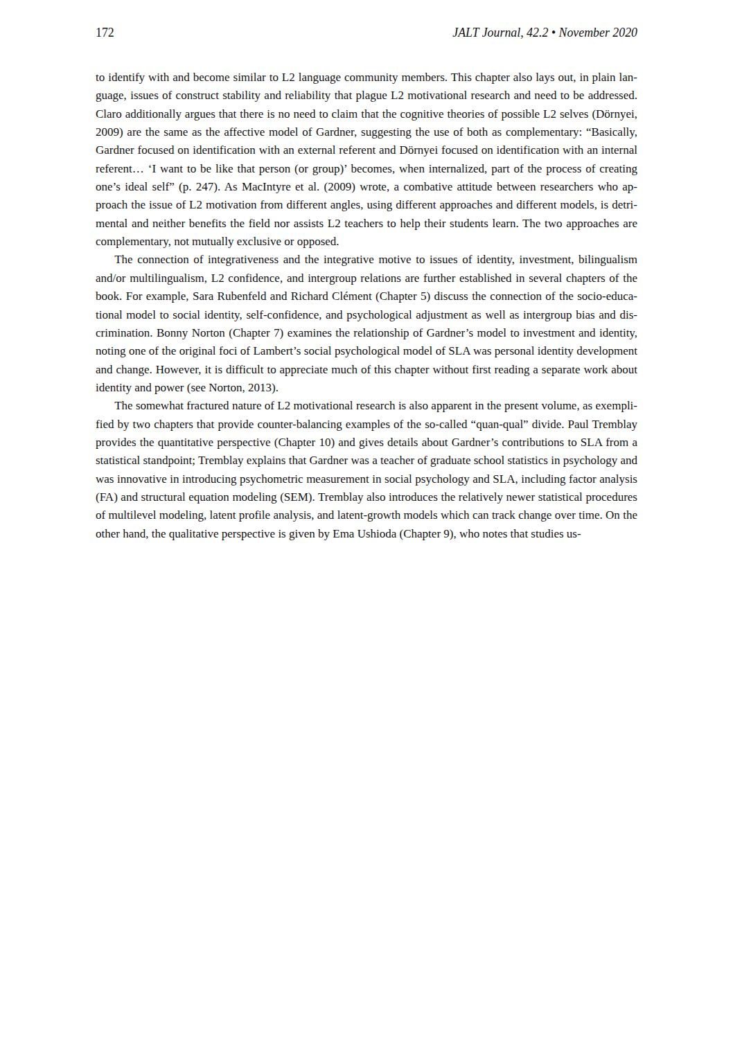172 JALT Journal, 42.2 • November 2020
to identify with and become similar to L2 language community members. This chapter also lays out, in plain language, issues of construct stability and reliability that plague L2 motivational research and need to be addressed. Claro additionally argues that there is no need to claim that the cognitive theories of possible L2 selves (Dörnyei, 2009) are the same as the affective model of Gardner, suggesting the use of both as complementary: “Basically, Gardner focused on identification with an external referent and Dörnyei focused on identification with an internal referent… ‘I want to be like that person (or group)’ becomes, when internalized, part of the process of creating one’s ideal self” (p. 247). As MacIntyre et al. (2009) wrote, a combative attitude between researchers who approach the issue of L2 motivation from different angles, using different approaches and different models, is detrimental and neither benefits the field nor assists L2 teachers to help their students learn. The two approaches are complementary, not mutually exclusive or opposed.
The connection of integrativeness and the integrative motive to issues of identity, investment, bilingualism and/or multilingualism, L2 confidence, and intergroup relations are further established in several chapters of the book. For example, Sara Rubenfeld and Richard Clément (Chapter 5) discuss the connection of the socio-educational model to social identity, self-confidence, and psychological adjustment as well as intergroup bias and discrimination. Bonny Norton (Chapter 7) examines the relationship of Gardner’s model to investment and identity, noting one of the original foci of Lambert’s social psychological model of SLA was personal identity development and change. However, it is difficult to appreciate much of this chapter without first reading a separate work about identity and power (see Norton, 2013).
The somewhat fractured nature of L2 motivational research is also apparent in the present volume, as exemplified by two chapters that provide counter-balancing examples of the so-called “quan-qual” divide. Paul Tremblay provides the quantitative perspective (Chapter 10) and gives details about Gardner’s contributions to SLA from a statistical standpoint; Tremblay explains that Gardner was a teacher of graduate school statistics in psychology and was innovative in introducing psychometric measurement in social psychology and SLA, including factor analysis (FA) and structural equation modeling (SEM). Tremblay also introduces the relatively newer statistical procedures of multilevel modeling, latent profile analysis, and latent-growth models which can track change over time. On the other hand, the qualitative perspective is given by Ema Ushioda (Chapter 9), who notes that studies us-